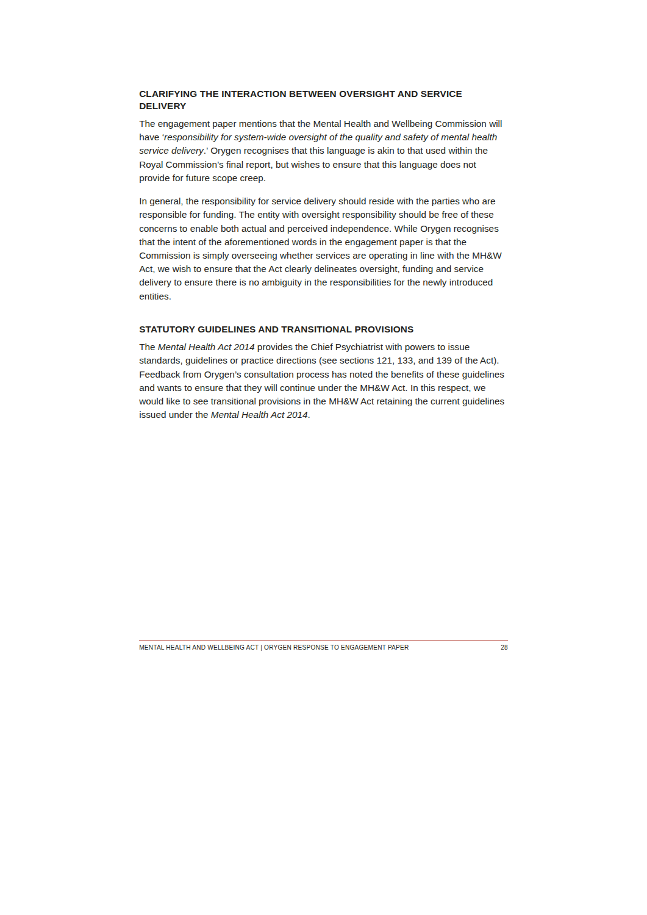Clarifying the interaction between oversight and service delivery
The engagement paper mentions that the Mental Health and Wellbeing Commission will have ‘responsibility for system-wide oversight of the quality and safety of mental health service delivery.’ Orygen recognises that this language is akin to that used within the Royal Commission’s final report, but wishes to ensure that this language does not provide for future scope creep.
In general, the responsibility for service delivery should reside with the parties who are responsible for funding. The entity with oversight responsibility should be free of these concerns to enable both actual and perceived independence. While Orygen recognises that the intent of the aforementioned words in the engagement paper is that the Commission is simply overseeing whether services are operating in line with the MH&W Act, we wish to ensure that the Act clearly delineates oversight, funding and service delivery to ensure there is no ambiguity in the responsibilities for the newly introduced entities.
Statutory guidelines and transitional provisions
The Mental Health Act 2014 provides the Chief Psychiatrist with powers to issue standards, guidelines or practice directions (see sections 121, 133, and 139 of the Act). Feedback from Orygen’s consultation process has noted the benefits of these guidelines and wants to ensure that they will continue under the MH&W Act. In this respect, we would like to see transitional provisions in the MH&W Act retaining the current guidelines issued under the Mental Health Act 2014.
Mental Health and Wellbeing Act | Orygen Response to Engagement Paper 28